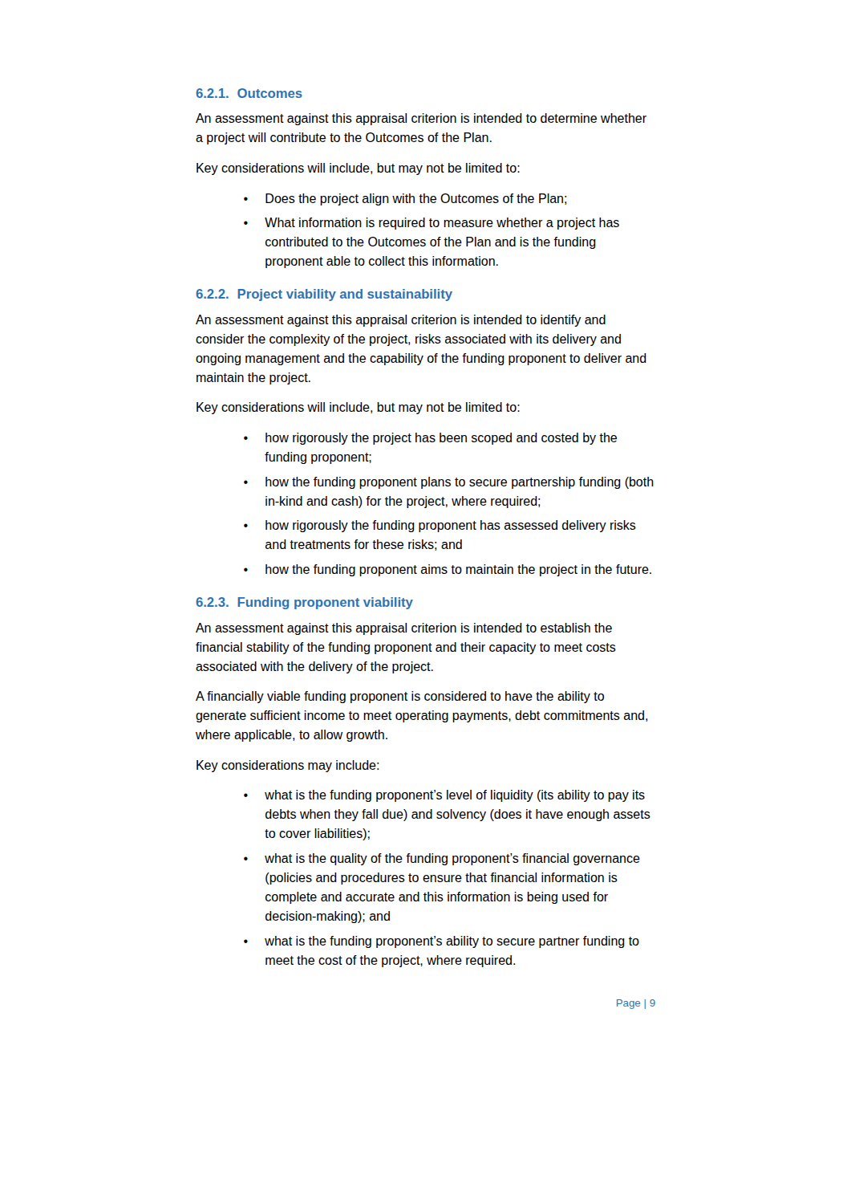6.2.1. Outcomes
An assessment against this appraisal criterion is intended to determine whether a project will contribute to the Outcomes of the Plan.
Key considerations will include, but may not be limited to:
Does the project align with the Outcomes of the Plan;
What information is required to measure whether a project has contributed to the Outcomes of the Plan and is the funding proponent able to collect this information.
6.2.2. Project viability and sustainability
An assessment against this appraisal criterion is intended to identify and consider the complexity of the project, risks associated with its delivery and ongoing management and the capability of the funding proponent to deliver and maintain the project.
Key considerations will include, but may not be limited to:
how rigorously the project has been scoped and costed by the funding proponent;
how the funding proponent plans to secure partnership funding (both in-kind and cash) for the project, where required;
how rigorously the funding proponent has assessed delivery risks and treatments for these risks; and
how the funding proponent aims to maintain the project in the future.
6.2.3. Funding proponent viability
An assessment against this appraisal criterion is intended to establish the financial stability of the funding proponent and their capacity to meet costs associated with the delivery of the project.
A financially viable funding proponent is considered to have the ability to generate sufficient income to meet operating payments, debt commitments and, where applicable, to allow growth.
Key considerations may include:
what is the funding proponent’s level of liquidity (its ability to pay its debts when they fall due) and solvency (does it have enough assets to cover liabilities);
what is the quality of the funding proponent’s financial governance (policies and procedures to ensure that financial information is complete and accurate and this information is being used for decision-making); and
what is the funding proponent’s ability to secure partner funding to meet the cost of the project, where required.
Page | 9